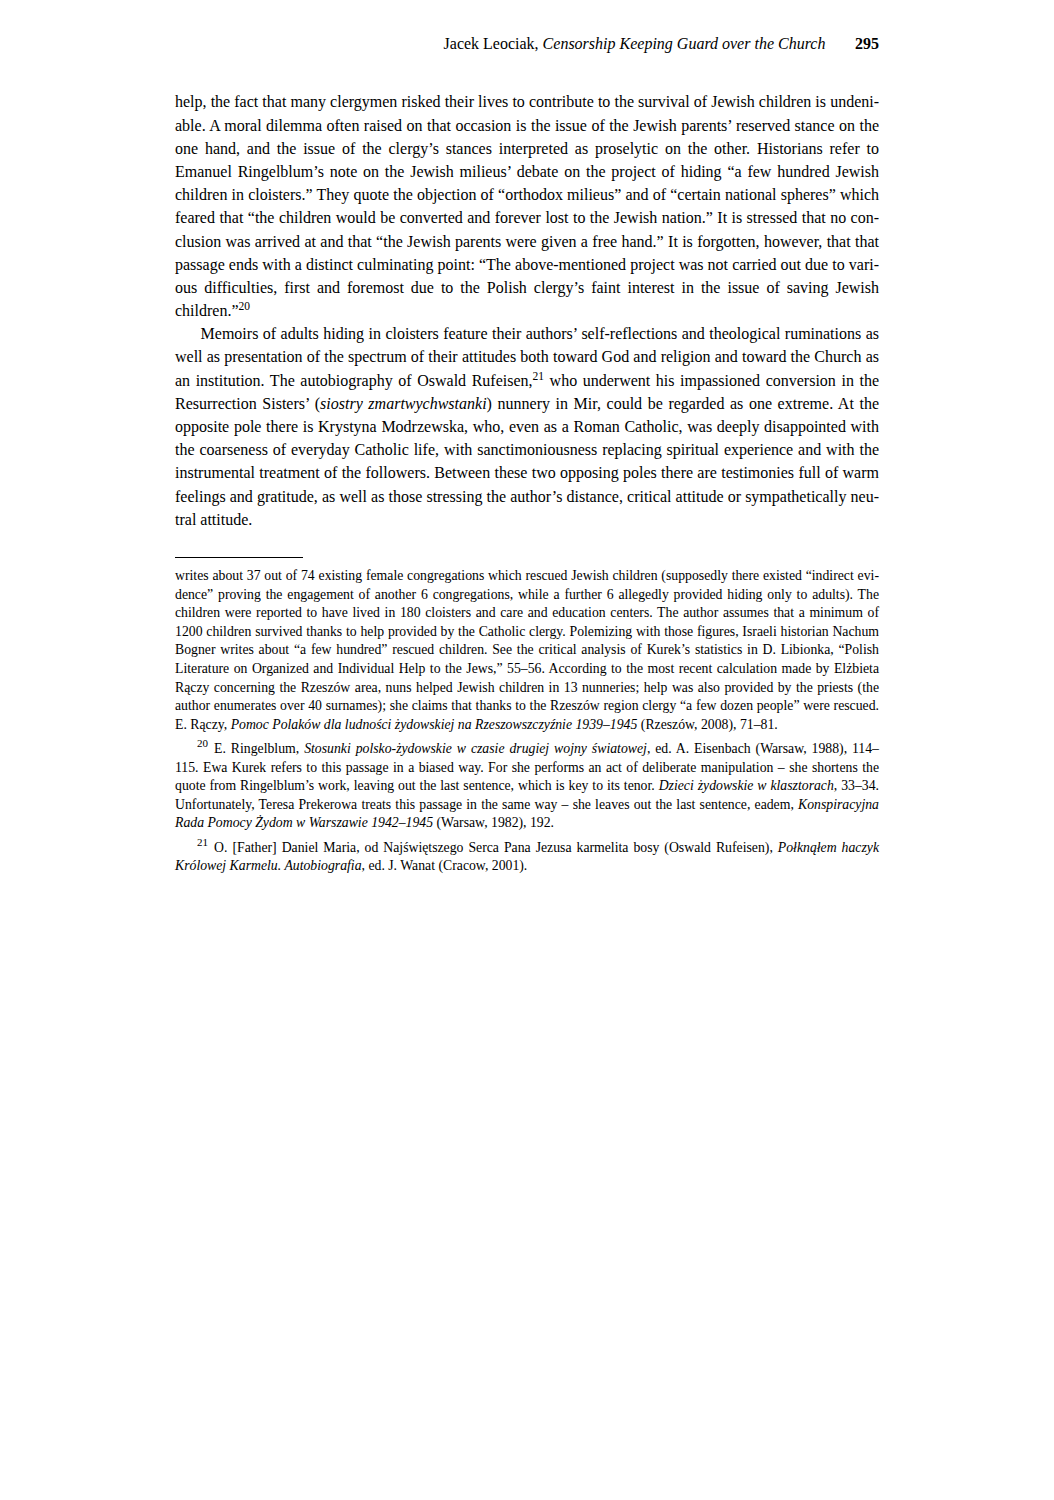Jacek Leociak, Censorship Keeping Guard over the Church 295
help, the fact that many clergymen risked their lives to contribute to the survival of Jewish children is undeniable. A moral dilemma often raised on that occasion is the issue of the Jewish parents’ reserved stance on the one hand, and the issue of the clergy’s stances interpreted as proselytic on the other. Historians refer to Emanuel Ringelblum’s note on the Jewish milieus’ debate on the project of hiding “a few hundred Jewish children in cloisters.” They quote the objection of “orthodox milieus” and of “certain national spheres” which feared that “the children would be converted and forever lost to the Jewish nation.” It is stressed that no conclusion was arrived at and that “the Jewish parents were given a free hand.” It is forgotten, however, that that passage ends with a distinct culminating point: “The above-mentioned project was not carried out due to various difficulties, first and foremost due to the Polish clergy’s faint interest in the issue of saving Jewish children.”20
Memoirs of adults hiding in cloisters feature their authors’ self-reflections and theological ruminations as well as presentation of the spectrum of their attitudes both toward God and religion and toward the Church as an institution. The autobiography of Oswald Rufeisen,21 who underwent his impassioned conversion in the Resurrection Sisters’ (siostry zmartwychwstanki) nunnery in Mir, could be regarded as one extreme. At the opposite pole there is Krystyna Modrzewska, who, even as a Roman Catholic, was deeply disappointed with the coarseness of everyday Catholic life, with sanctimoniousness replacing spiritual experience and with the instrumental treatment of the followers. Between these two opposing poles there are testimonies full of warm feelings and gratitude, as well as those stressing the author’s distance, critical attitude or sympathetically neutral attitude.
writes about 37 out of 74 existing female congregations which rescued Jewish children (supposedly there existed “indirect evidence” proving the engagement of another 6 congregations, while a further 6 allegedly provided hiding only to adults). The children were reported to have lived in 180 cloisters and care and education centers. The author assumes that a minimum of 1200 children survived thanks to help provided by the Catholic clergy. Polemizing with those figures, Israeli historian Nachum Bogner writes about “a few hundred” rescued children. See the critical analysis of Kurek’s statistics in D. Libionka, “Polish Literature on Organized and Individual Help to the Jews,” 55–56. According to the most recent calculation made by Elżbieta Rączy concerning the Rzeszów area, nuns helped Jewish children in 13 nunneries; help was also provided by the priests (the author enumerates over 40 surnames); she claims that thanks to the Rzeszów region clergy “a few dozen people” were rescued. E. Rączy, Pomoc Polaków dla ludności żydowskiej na Rzeszowszczyźnie 1939–1945 (Rzeszów, 2008), 71–81.
20 E. Ringelblum, Stosunki polsko-żydowskie w czasie drugiej wojny światowej, ed. A. Eisenbach (Warsaw, 1988), 114–115. Ewa Kurek refers to this passage in a biased way. For she performs an act of deliberate manipulation – she shortens the quote from Ringelblum’s work, leaving out the last sentence, which is key to its tenor. Dzieci żydowskie w klasztorach, 33–34. Unfortunately, Teresa Prekerowa treats this passage in the same way – she leaves out the last sentence, eadem, Konspiracyjna Rada Pomocy Żydom w Warszawie 1942–1945 (Warsaw, 1982), 192.
21 O. [Father] Daniel Maria, od Najświętszego Serca Pana Jezusa karmelita bosy (Oswald Rufeisen), Połknąłem haczyk Królowej Karmelu. Autobiografia, ed. J. Wanat (Cracow, 2001).